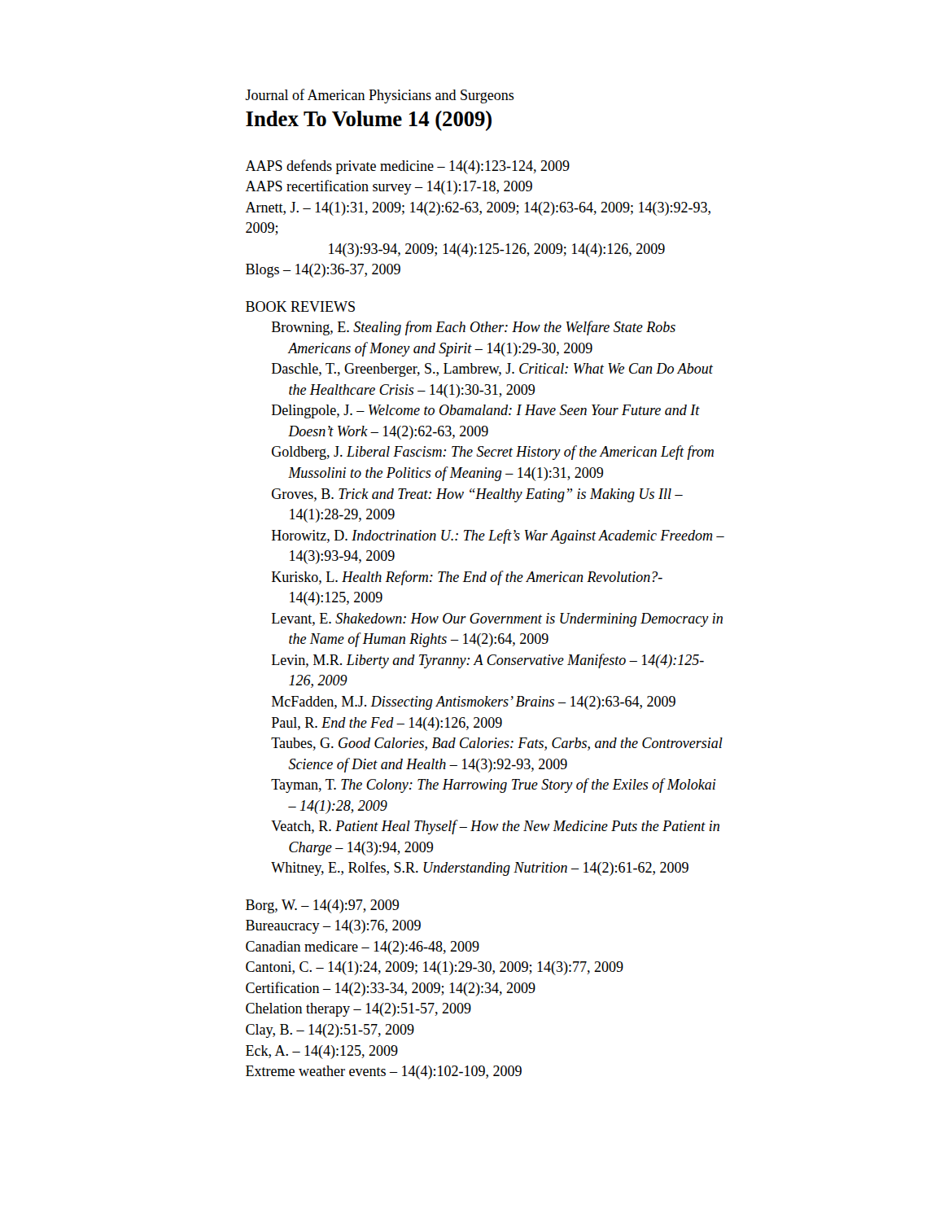Journal of American Physicians and Surgeons
Index To Volume 14 (2009)
AAPS defends private medicine – 14(4):123-124, 2009
AAPS recertification survey – 14(1):17-18, 2009
Arnett, J. – 14(1):31, 2009; 14(2):62-63, 2009; 14(2):63-64, 2009; 14(3):92-93, 2009;
14(3):93-94, 2009; 14(4):125-126, 2009; 14(4):126, 2009
Blogs – 14(2):36-37, 2009
BOOK REVIEWS
Browning, E. Stealing from Each Other: How the Welfare State Robs Americans of Money and Spirit – 14(1):29-30, 2009
Daschle, T., Greenberger, S., Lambrew, J. Critical: What We Can Do About the Healthcare Crisis – 14(1):30-31, 2009
Delingpole, J. – Welcome to Obamaland: I Have Seen Your Future and It Doesn’t Work – 14(2):62-63, 2009
Goldberg, J. Liberal Fascism: The Secret History of the American Left from Mussolini to the Politics of Meaning – 14(1):31, 2009
Groves, B. Trick and Treat: How “Healthy Eating” is Making Us Ill – 14(1):28-29, 2009
Horowitz, D. Indoctrination U.: The Left’s War Against Academic Freedom – 14(3):93-94, 2009
Kurisko, L. Health Reform: The End of the American Revolution?- 14(4):125, 2009
Levant, E. Shakedown: How Our Government is Undermining Democracy in the Name of Human Rights – 14(2):64, 2009
Levin, M.R. Liberty and Tyranny: A Conservative Manifesto – 14(4):125-126, 2009
McFadden, M.J. Dissecting Antismokers’ Brains – 14(2):63-64, 2009
Paul, R. End the Fed – 14(4):126, 2009
Taubes, G. Good Calories, Bad Calories: Fats, Carbs, and the Controversial Science of Diet and Health – 14(3):92-93, 2009
Tayman, T. The Colony: The Harrowing True Story of the Exiles of Molokai – 14(1):28, 2009
Veatch, R. Patient Heal Thyself – How the New Medicine Puts the Patient in Charge – 14(3):94, 2009
Whitney, E., Rolfes, S.R. Understanding Nutrition – 14(2):61-62, 2009
Borg, W. – 14(4):97, 2009
Bureaucracy – 14(3):76, 2009
Canadian medicare – 14(2):46-48, 2009
Cantoni, C. – 14(1):24, 2009; 14(1):29-30, 2009; 14(3):77, 2009
Certification – 14(2):33-34, 2009; 14(2):34, 2009
Chelation therapy – 14(2):51-57, 2009
Clay, B. – 14(2):51-57, 2009
Eck, A. – 14(4):125, 2009
Extreme weather events – 14(4):102-109, 2009